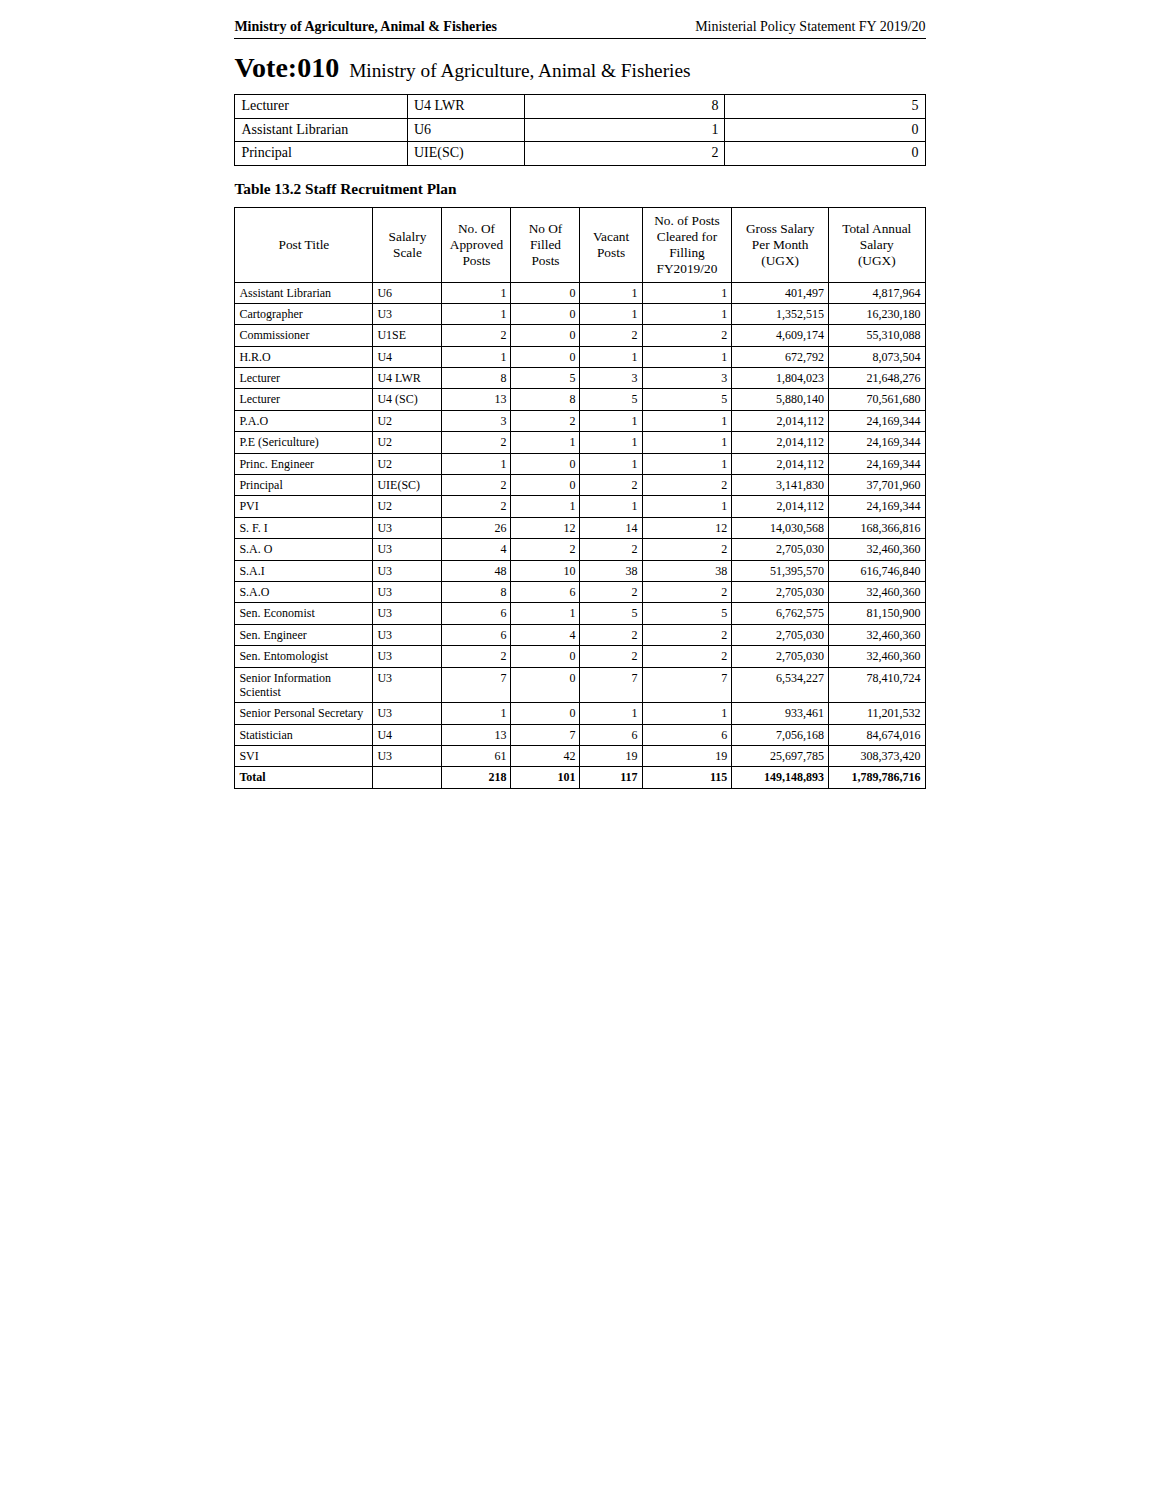Ministry of Agriculture, Animal & Fisheries
Ministerial Policy Statement FY 2019/20
Vote:010 Ministry of Agriculture, Animal & Fisheries
| Lecturer | U4 LWR | 8 | 5 |
| Assistant Librarian | U6 | 1 | 0 |
| Principal | UIE(SC) | 2 | 0 |
Table 13.2 Staff Recruitment Plan
| Post Title | Salalry Scale | No. Of Approved Posts | No Of Filled Posts | Vacant Posts | No. of Posts Cleared for Filling FY2019/20 | Gross Salary Per Month (UGX) | Total Annual Salary (UGX) |
| --- | --- | --- | --- | --- | --- | --- | --- |
| Assistant Librarian | U6 | 1 | 0 | 1 | 1 | 401,497 | 4,817,964 |
| Cartographer | U3 | 1 | 0 | 1 | 1 | 1,352,515 | 16,230,180 |
| Commissioner | U1SE | 2 | 0 | 2 | 2 | 4,609,174 | 55,310,088 |
| H.R.O | U4 | 1 | 0 | 1 | 1 | 672,792 | 8,073,504 |
| Lecturer | U4 LWR | 8 | 5 | 3 | 3 | 1,804,023 | 21,648,276 |
| Lecturer | U4 (SC) | 13 | 8 | 5 | 5 | 5,880,140 | 70,561,680 |
| P.A.O | U2 | 3 | 2 | 1 | 1 | 2,014,112 | 24,169,344 |
| P.E (Sericulture) | U2 | 2 | 1 | 1 | 1 | 2,014,112 | 24,169,344 |
| Princ. Engineer | U2 | 1 | 0 | 1 | 1 | 2,014,112 | 24,169,344 |
| Principal | UIE(SC) | 2 | 0 | 2 | 2 | 3,141,830 | 37,701,960 |
| PVI | U2 | 2 | 1 | 1 | 1 | 2,014,112 | 24,169,344 |
| S. F. I | U3 | 26 | 12 | 14 | 12 | 14,030,568 | 168,366,816 |
| S.A. O | U3 | 4 | 2 | 2 | 2 | 2,705,030 | 32,460,360 |
| S.A.I | U3 | 48 | 10 | 38 | 38 | 51,395,570 | 616,746,840 |
| S.A.O | U3 | 8 | 6 | 2 | 2 | 2,705,030 | 32,460,360 |
| Sen. Economist | U3 | 6 | 1 | 5 | 5 | 6,762,575 | 81,150,900 |
| Sen. Engineer | U3 | 6 | 4 | 2 | 2 | 2,705,030 | 32,460,360 |
| Sen. Entomologist | U3 | 2 | 0 | 2 | 2 | 2,705,030 | 32,460,360 |
| Senior Information Scientist | U3 | 7 | 0 | 7 | 7 | 6,534,227 | 78,410,724 |
| Senior Personal Secretary | U3 | 1 | 0 | 1 | 1 | 933,461 | 11,201,532 |
| Statistician | U4 | 13 | 7 | 6 | 6 | 7,056,168 | 84,674,016 |
| SVI | U3 | 61 | 42 | 19 | 19 | 25,697,785 | 308,373,420 |
| Total | | 218 | 101 | 117 | 115 | 149,148,893 | 1,789,786,716 |